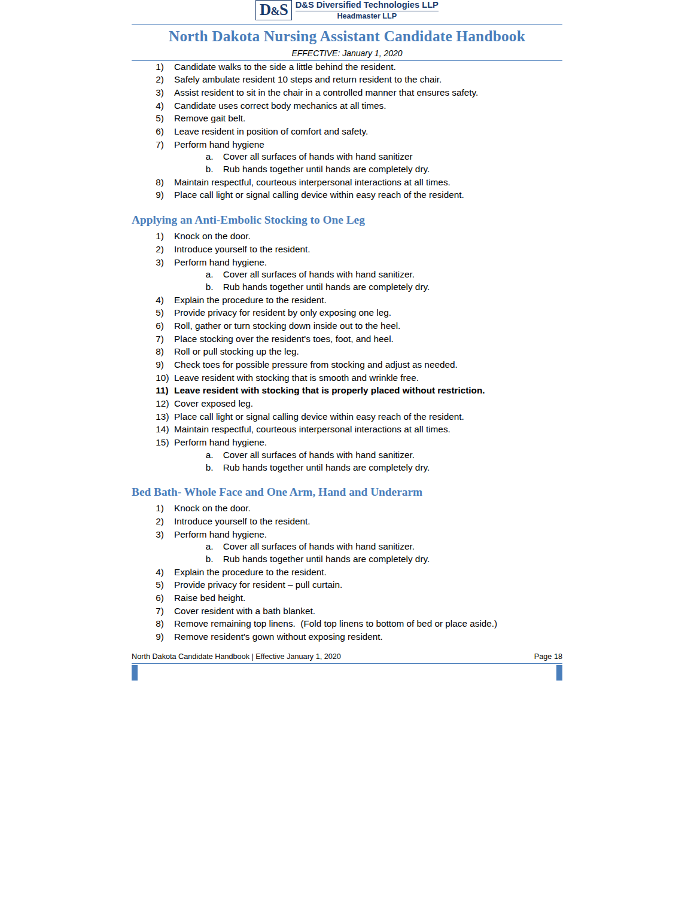D&S
D&S Diversified Technologies LLP
Headmaster LLP
North Dakota Nursing Assistant Candidate Handbook
EFFECTIVE: January 1, 2020
Candidate walks to the side a little behind the resident.
Safely ambulate resident 10 steps and return resident to the chair.
Assist resident to sit in the chair in a controlled manner that ensures safety.
Candidate uses correct body mechanics at all times.
Remove gait belt.
Leave resident in position of comfort and safety.
Perform hand hygiene
Cover all surfaces of hands with hand sanitizer
Rub hands together until hands are completely dry.
Maintain respectful, courteous interpersonal interactions at all times.
Place call light or signal calling device within easy reach of the resident.
Applying an Anti-Embolic Stocking to One Leg
Knock on the door.
Introduce yourself to the resident.
Perform hand hygiene.
Cover all surfaces of hands with hand sanitizer.
Rub hands together until hands are completely dry.
Explain the procedure to the resident.
Provide privacy for resident by only exposing one leg.
Roll, gather or turn stocking down inside out to the heel.
Place stocking over the resident's toes, foot, and heel.
Roll or pull stocking up the leg.
Check toes for possible pressure from stocking and adjust as needed.
Leave resident with stocking that is smooth and wrinkle free.
Leave resident with stocking that is properly placed without restriction.
Cover exposed leg.
Place call light or signal calling device within easy reach of the resident.
Maintain respectful, courteous interpersonal interactions at all times.
Perform hand hygiene.
Cover all surfaces of hands with hand sanitizer.
Rub hands together until hands are completely dry.
Bed Bath- Whole Face and One Arm, Hand and Underarm
Knock on the door.
Introduce yourself to the resident.
Perform hand hygiene.
Cover all surfaces of hands with hand sanitizer.
Rub hands together until hands are completely dry.
Explain the procedure to the resident.
Provide privacy for resident – pull curtain.
Raise bed height.
Cover resident with a bath blanket.
Remove remaining top linens. (Fold top linens to bottom of bed or place aside.)
Remove resident's gown without exposing resident.
North Dakota Candidate Handbook | Effective January 1, 2020 Page 18